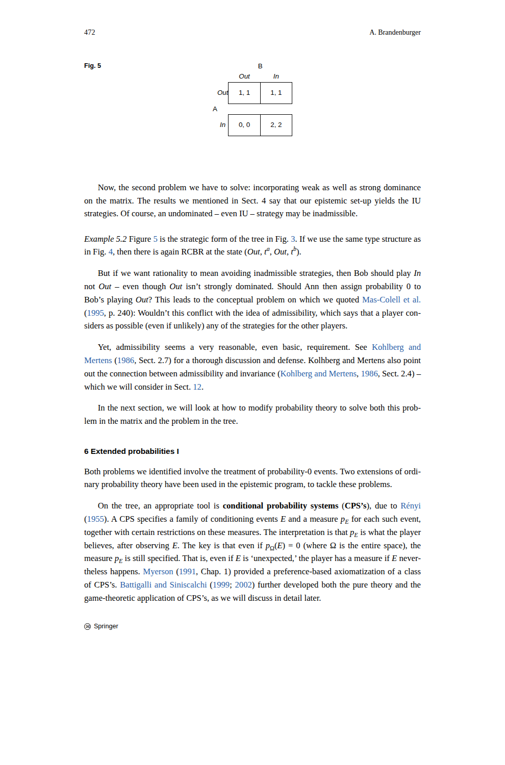472 A. Brandenburger
Fig. 5
| | | B |
| | | Out | In |
| | Out | 1, 1 | 1, 1 |
| A | | | |
| | In | 0, 0 | 2, 2 |
Now, the second problem we have to solve: incorporating weak as well as strong dominance on the matrix. The results we mentioned in Sect. 4 say that our epistemic set-up yields the IU strategies. Of course, an undominated – even IU – strategy may be inadmissible.
Example 5.2 Figure 5 is the strategic form of the tree in Fig. 3. If we use the same type structure as in Fig. 4, then there is again RCBR at the state (Out, ta, Out, tb).
But if we want rationality to mean avoiding inadmissible strategies, then Bob should play In not Out – even though Out isn’t strongly dominated. Should Ann then assign probability 0 to Bob’s playing Out? This leads to the conceptual problem on which we quoted Mas-Colell et al. (1995, p. 240): Wouldn’t this conflict with the idea of admissibility, which says that a player considers as possible (even if unlikely) any of the strategies for the other players.
Yet, admissibility seems a very reasonable, even basic, requirement. See Kohlberg and Mertens (1986, Sect. 2.7) for a thorough discussion and defense. Kolhberg and Mertens also point out the connection between admissibility and invariance (Kohlberg and Mertens, 1986, Sect. 2.4) – which we will consider in Sect. 12.
In the next section, we will look at how to modify probability theory to solve both this problem in the matrix and the problem in the tree.
6 Extended probabilities I
Both problems we identified involve the treatment of probability-0 events. Two extensions of ordinary probability theory have been used in the epistemic program, to tackle these problems.
On the tree, an appropriate tool is conditional probability systems (CPS’s), due to Rényi (1955). A CPS specifies a family of conditioning events E and a measure pE for each such event, together with certain restrictions on these measures. The interpretation is that pE is what the player believes, after observing E. The key is that even if pΩ(E) = 0 (where Ω is the entire space), the measure pE is still specified. That is, even if E is ‘unexpected,’ the player has a measure if E nevertheless happens. Myerson (1991, Chap. 1) provided a preference-based axiomatization of a class of CPS’s. Battigalli and Siniscalchi (1999; 2002) further developed both the pure theory and the game-theoretic application of CPS’s, as we will discuss in detail later.
Springer